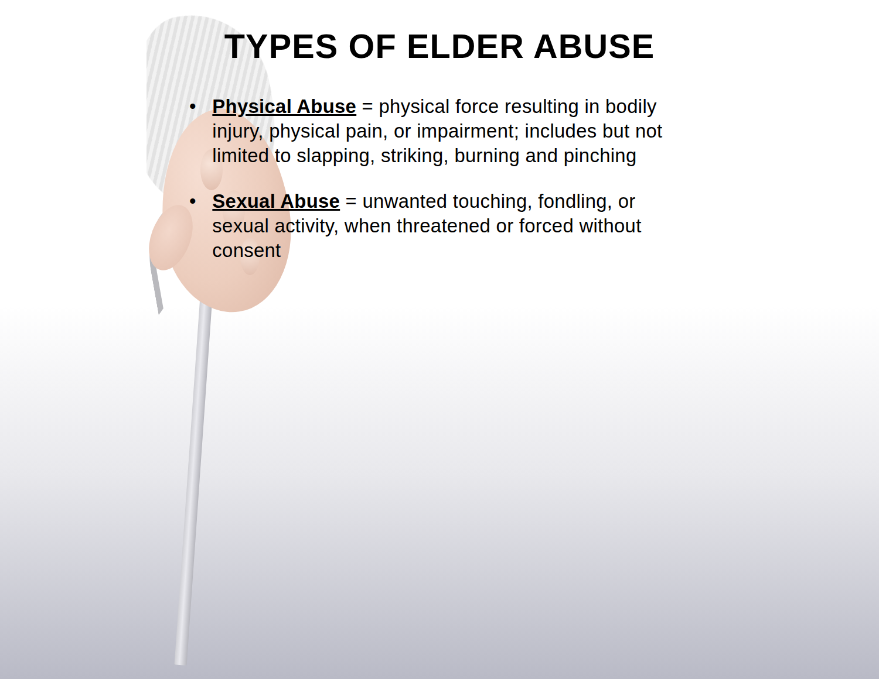TYPES OF ELDER ABUSE
Physical Abuse = physical force resulting in bodily injury, physical pain, or impairment; includes but not limited to slapping, striking, burning and pinching
Sexual Abuse = unwanted touching, fondling, or sexual activity, when threatened or forced without consent